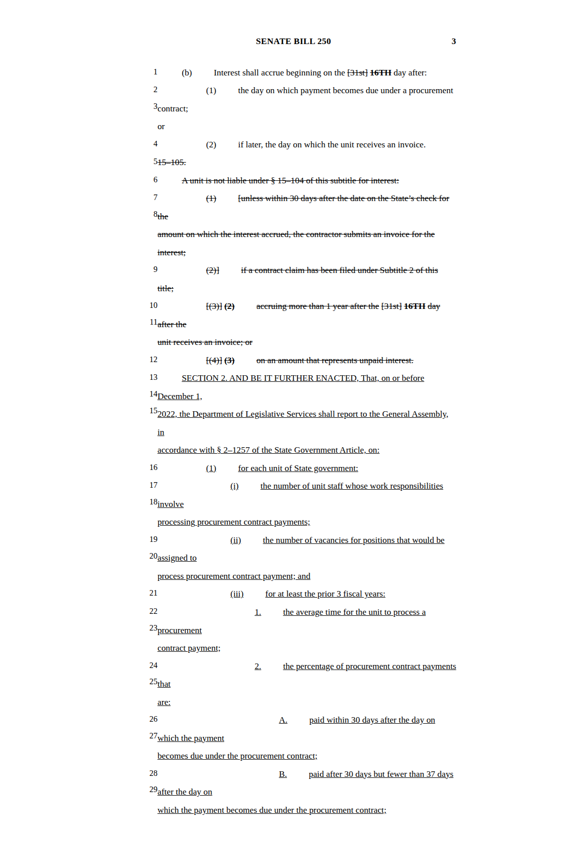SENATE BILL 250 3
| 1 | (b) Interest shall accrue beginning on the [31st] 16TH day after: |
| 2 3 | (1) the day on which payment becomes due under a procurement contract; or |
| 4 | (2) if later, the day on which the unit receives an invoice. |
| 5 | 15–105. |
| 6 | A unit is not liable under § 15–104 of this subtitle for interest: |
| 7 8 | (1) [unless within 30 days after the date on the State’s check for the amount on which the interest accrued, the contractor submits an invoice for the interest; |
| 9 | (2)] if a contract claim has been filed under Subtitle 2 of this title; |
| 10 11 | [(3)] (2) accruing more than 1 year after the [31st] 16TH day after the unit receives an invoice; or |
| 12 | [(4)] (3) on an amount that represents unpaid interest. |
| 13 14 15 | SECTION 2. AND BE IT FURTHER ENACTED, That, on or before December 1, 2022, the Department of Legislative Services shall report to the General Assembly, in accordance with § 2–1257 of the State Government Article, on: |
| 16 | (1) for each unit of State government: |
| 17 18 | (i) the number of unit staff whose work responsibilities involve processing procurement contract payments; |
| 19 20 | (ii) the number of vacancies for positions that would be assigned to process procurement contract payment; and |
| 21 | (iii) for at least the prior 3 fiscal years: |
| 22 23 | 1. the average time for the unit to process a procurement contract payment; |
| 24 25 | 2. the percentage of procurement contract payments that are: |
| 26 27 | A. paid within 30 days after the day on which the payment becomes due under the procurement contract; |
| 28 29 | B. paid after 30 days but fewer than 37 days after the day on which the payment becomes due under the procurement contract; |